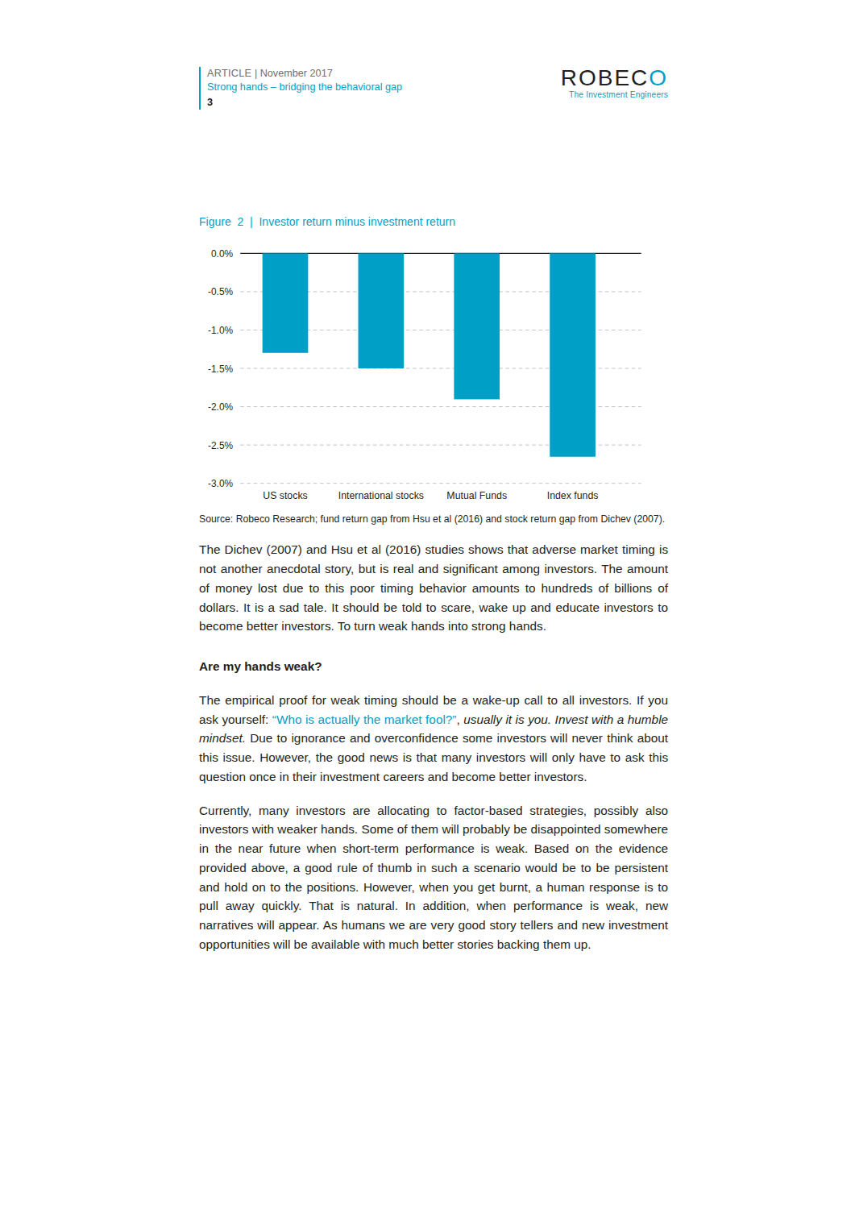ARTICLE | November 2017
Strong hands – bridging the behavioral gap
3
ROBECO
The Investment Engineers
Figure 2 | Investor return minus investment return
0.0% -0.5% -1.0% -1.5% -2.0% -2.5% -3.0% US stocks International stocks Mutual Funds Index funds
Source: Robeco Research; fund return gap from Hsu et al (2016) and stock return gap from Dichev (2007).
The Dichev (2007) and Hsu et al (2016) studies shows that adverse market timing is not another anecdotal story, but is real and significant among investors. The amount of money lost due to this poor timing behavior amounts to hundreds of billions of dollars. It is a sad tale. It should be told to scare, wake up and educate investors to become better investors. To turn weak hands into strong hands.
Are my hands weak?
The empirical proof for weak timing should be a wake-up call to all investors. If you ask yourself: “Who is actually the market fool?”, usually it is you. Invest with a humble mindset. Due to ignorance and overconfidence some investors will never think about this issue. However, the good news is that many investors will only have to ask this question once in their investment careers and become better investors.
Currently, many investors are allocating to factor-based strategies, possibly also investors with weaker hands. Some of them will probably be disappointed somewhere in the near future when short-term performance is weak. Based on the evidence provided above, a good rule of thumb in such a scenario would be to be persistent and hold on to the positions. However, when you get burnt, a human response is to pull away quickly. That is natural. In addition, when performance is weak, new narratives will appear. As humans we are very good story tellers and new investment opportunities will be available with much better stories backing them up.